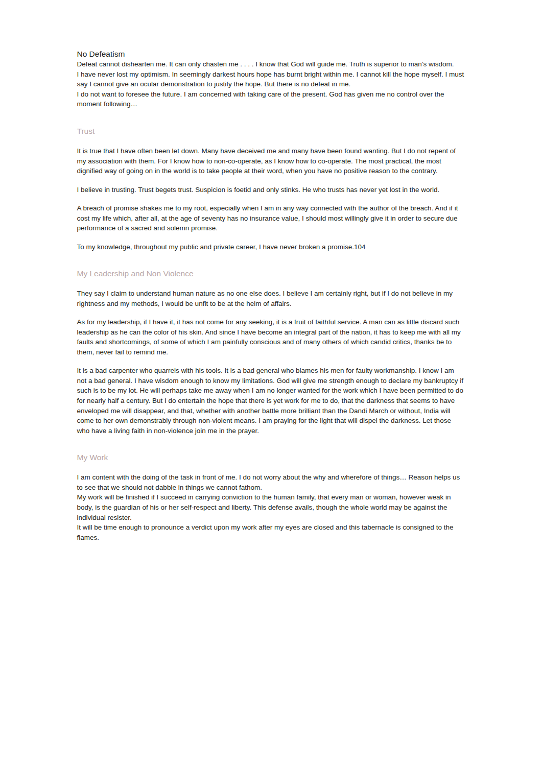No Defeatism
Defeat cannot dishearten me. It can only chasten me . . . . I know that God will guide me. Truth is superior to man’s wisdom.
I have never lost my optimism. In seemingly darkest hours hope has burnt bright within me. I cannot kill the hope myself. I must say I cannot give an ocular demonstration to justify the hope. But there is no defeat in me.
I do not want to foresee the future. I am concerned with taking care of the present. God has given me no control over the moment following…
Trust
It is true that I have often been let down. Many have deceived me and many have been found wanting. But I do not repent of my association with them. For I know how to non-co-operate, as I know how to co-operate. The most practical, the most dignified way of going on in the world is to take people at their word, when you have no positive reason to the contrary.
I believe in trusting. Trust begets trust. Suspicion is foetid and only stinks. He who trusts has never yet lost in the world.
A breach of promise shakes me to my root, especially when I am in any way connected with the author of the breach. And if it cost my life which, after all, at the age of seventy has no insurance value, I should most willingly give it in order to secure due performance of a sacred and solemn promise.
To my knowledge, throughout my public and private career, I have never broken a promise.104
My Leadership and Non Violence
They say I claim to understand human nature as no one else does. I believe I am certainly right, but if I do not believe in my rightness and my methods, I would be unfit to be at the helm of affairs.
As for my leadership, if I have it, it has not come for any seeking, it is a fruit of faithful service. A man can as little discard such leadership as he can the color of his skin. And since I have become an integral part of the nation, it has to keep me with all my faults and shortcomings, of some of which I am painfully conscious and of many others of which candid critics, thanks be to them, never fail to remind me.
It is a bad carpenter who quarrels with his tools. It is a bad general who blames his men for faulty workmanship. I know I am not a bad general. I have wisdom enough to know my limitations. God will give me strength enough to declare my bankruptcy if such is to be my lot. He will perhaps take me away when I am no longer wanted for the work which I have been permitted to do for nearly half a century. But I do entertain the hope that there is yet work for me to do, that the darkness that seems to have enveloped me will disappear, and that, whether with another battle more brilliant than the Dandi March or without, India will come to her own demonstrably through non-violent means. I am praying for the light that will dispel the darkness. Let those who have a living faith in non-violence join me in the prayer.
My Work
I am content with the doing of the task in front of me. I do not worry about the why and wherefore of things… Reason helps us to see that we should not dabble in things we cannot fathom.
My work will be finished if I succeed in carrying conviction to the human family, that every man or woman, however weak in body, is the guardian of his or her self-respect and liberty. This defense avails, though the whole world may be against the individual resister.
It will be time enough to pronounce a verdict upon my work after my eyes are closed and this tabernacle is consigned to the flames.